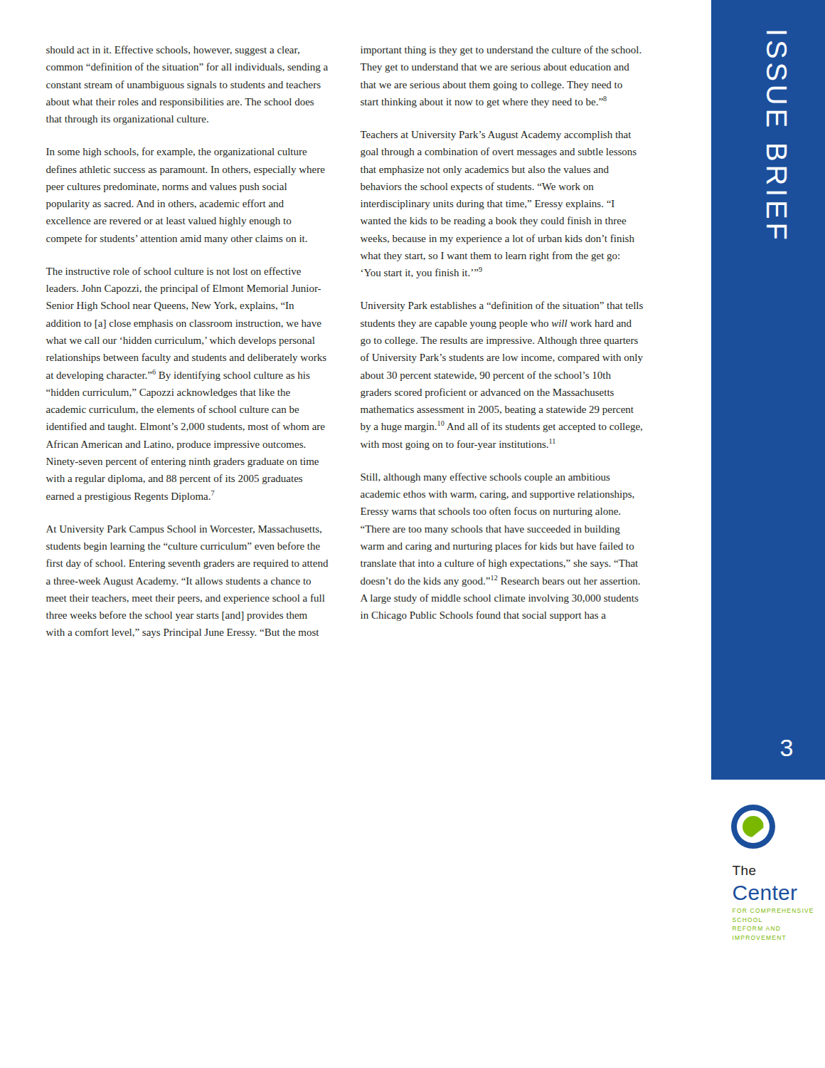ISSUE BRIEF
3
The
Center
for comprehensive school
reform and improvement
should act in it. Effective schools, however, suggest a clear, common “definition of the situation” for all individuals, sending a constant stream of unambiguous signals to students and teachers about what their roles and responsibilities are. The school does that through its organizational culture.
In some high schools, for example, the organizational culture defines athletic success as paramount. In others, especially where peer cultures predominate, norms and values push social popularity as sacred. And in others, academic effort and excellence are revered or at least valued highly enough to compete for students’ attention amid many other claims on it.
The instructive role of school culture is not lost on effective leaders. John Capozzi, the principal of Elmont Memorial Junior-Senior High School near Queens, New York, explains, “In addition to [a] close emphasis on classroom instruction, we have what we call our ‘hidden curriculum,’ which develops personal relationships between faculty and students and deliberately works at developing character.”6 By identifying school culture as his “hidden curriculum,” Capozzi acknowledges that like the academic curriculum, the elements of school culture can be identified and taught. Elmont’s 2,000 students, most of whom are African American and Latino, produce impressive outcomes. Ninety-seven percent of entering ninth graders graduate on time with a regular diploma, and 88 percent of its 2005 graduates earned a prestigious Regents Diploma.7
At University Park Campus School in Worcester, Massachusetts, students begin learning the “culture curriculum” even before the first day of school. Entering seventh graders are required to attend a three-week August Academy. “It allows students a chance to meet their teachers, meet their peers, and experience school a full three weeks before the school year starts [and] provides them with a comfort level,” says Principal June Eressy. “But the most important thing is they get to understand the culture of the school. They get to understand that we are serious about education and that we are serious about them going to college. They need to start thinking about it now to get where they need to be.”8
Teachers at University Park’s August Academy accomplish that goal through a combination of overt messages and subtle lessons that emphasize not only academics but also the values and behaviors the school expects of students. “We work on interdisciplinary units during that time,” Eressy explains. “I wanted the kids to be reading a book they could finish in three weeks, because in my experience a lot of urban kids don’t finish what they start, so I want them to learn right from the get go: ‘You start it, you finish it.’”9
University Park establishes a “definition of the situation” that tells students they are capable young people who will work hard and go to college. The results are impressive. Although three quarters of University Park’s students are low income, compared with only about 30 percent statewide, 90 percent of the school’s 10th graders scored proficient or advanced on the Massachusetts mathematics assessment in 2005, beating a statewide 29 percent by a huge margin.10 And all of its students get accepted to college, with most going on to four-year institutions.11
Still, although many effective schools couple an ambitious academic ethos with warm, caring, and supportive relationships, Eressy warns that schools too often focus on nurturing alone. “There are too many schools that have succeeded in building warm and caring and nurturing places for kids but have failed to translate that into a culture of high expectations,” she says. “That doesn’t do the kids any good.”12 Research bears out her assertion. A large study of middle school climate involving 30,000 students in Chicago Public Schools found that social support has a